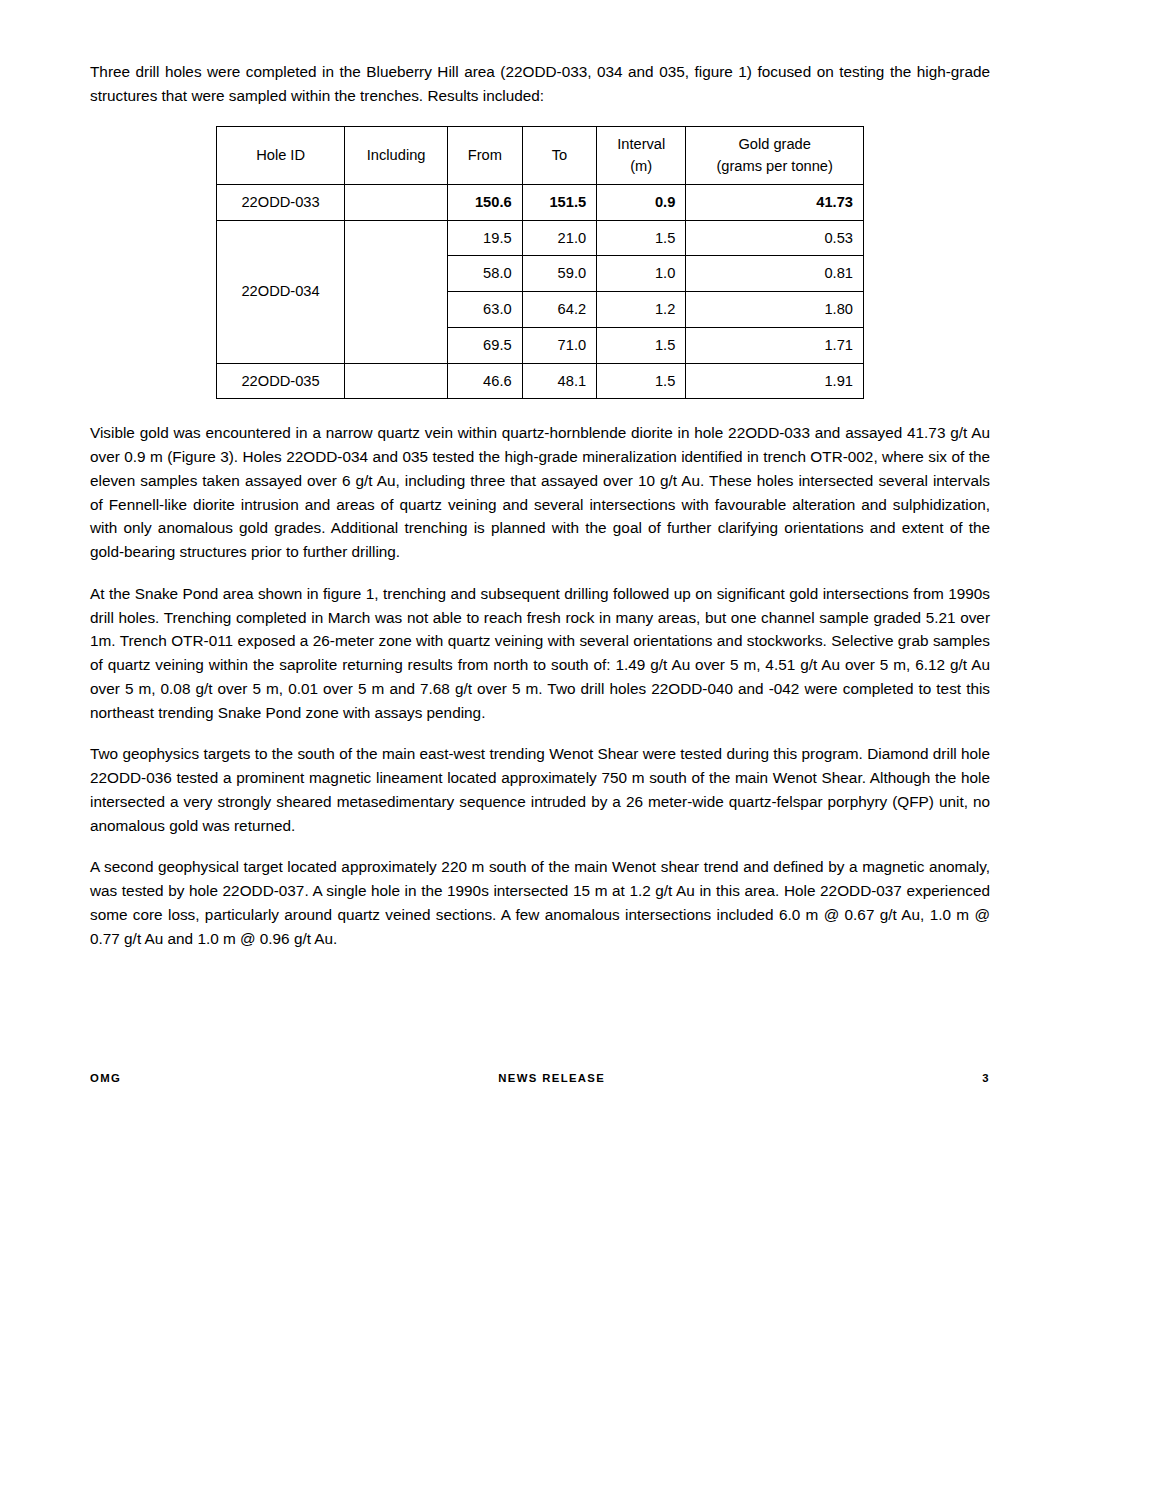Three drill holes were completed in the Blueberry Hill area (22ODD-033, 034 and 035, figure 1) focused on testing the high-grade structures that were sampled within the trenches. Results included:
| Hole ID | Including | From | To | Interval (m) | Gold grade (grams per tonne) |
| --- | --- | --- | --- | --- | --- |
| 22ODD-033 | | 150.6 | 151.5 | 0.9 | 41.73 |
| 22ODD-034 | | 19.5 | 21.0 | 1.5 | 0.53 |
| 58.0 | 59.0 | 1.0 | 0.81 |
| 63.0 | 64.2 | 1.2 | 1.80 |
| 69.5 | 71.0 | 1.5 | 1.71 |
| 22ODD-035 | | 46.6 | 48.1 | 1.5 | 1.91 |
Visible gold was encountered in a narrow quartz vein within quartz-hornblende diorite in hole 22ODD-033 and assayed 41.73 g/t Au over 0.9 m (Figure 3). Holes 22ODD-034 and 035 tested the high-grade mineralization identified in trench OTR-002, where six of the eleven samples taken assayed over 6 g/t Au, including three that assayed over 10 g/t Au. These holes intersected several intervals of Fennell-like diorite intrusion and areas of quartz veining and several intersections with favourable alteration and sulphidization, with only anomalous gold grades. Additional trenching is planned with the goal of further clarifying orientations and extent of the gold-bearing structures prior to further drilling.
At the Snake Pond area shown in figure 1, trenching and subsequent drilling followed up on significant gold intersections from 1990s drill holes. Trenching completed in March was not able to reach fresh rock in many areas, but one channel sample graded 5.21 over 1m. Trench OTR-011 exposed a 26-meter zone with quartz veining with several orientations and stockworks. Selective grab samples of quartz veining within the saprolite returning results from north to south of: 1.49 g/t Au over 5 m, 4.51 g/t Au over 5 m, 6.12 g/t Au over 5 m, 0.08 g/t over 5 m, 0.01 over 5 m and 7.68 g/t over 5 m. Two drill holes 22ODD-040 and -042 were completed to test this northeast trending Snake Pond zone with assays pending.
Two geophysics targets to the south of the main east-west trending Wenot Shear were tested during this program. Diamond drill hole 22ODD-036 tested a prominent magnetic lineament located approximately 750 m south of the main Wenot Shear. Although the hole intersected a very strongly sheared metasedimentary sequence intruded by a 26 meter-wide quartz-felspar porphyry (QFP) unit, no anomalous gold was returned.
A second geophysical target located approximately 220 m south of the main Wenot shear trend and defined by a magnetic anomaly, was tested by hole 22ODD-037. A single hole in the 1990s intersected 15 m at 1.2 g/t Au in this area. Hole 22ODD-037 experienced some core loss, particularly around quartz veined sections. A few anomalous intersections included 6.0 m @ 0.67 g/t Au, 1.0 m @ 0.77 g/t Au and 1.0 m @ 0.96 g/t Au.
OMG
NEWS RELEASE
3